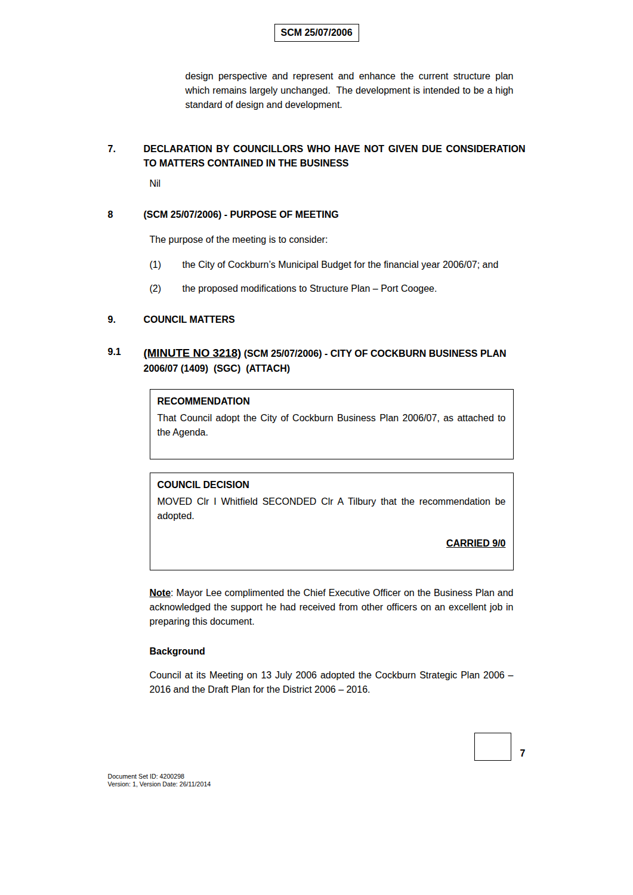SCM 25/07/2006
design perspective and represent and enhance the current structure plan which remains largely unchanged. The development is intended to be a high standard of design and development.
7.
DECLARATION BY COUNCILLORS WHO HAVE NOT GIVEN DUE CONSIDERATION TO MATTERS CONTAINED IN THE BUSINESS
Nil
8
(SCM 25/07/2006) - PURPOSE OF MEETING
The purpose of the meeting is to consider:
(1)
the City of Cockburn’s Municipal Budget for the financial year 2006/07; and
(2)
the proposed modifications to Structure Plan – Port Coogee.
9.
COUNCIL MATTERS
9.1
(MINUTE NO 3218) (SCM 25/07/2006) - CITY OF COCKBURN BUSINESS PLAN 2006/07 (1409) (SGC) (ATTACH)
RECOMMENDATION
That Council adopt the City of Cockburn Business Plan 2006/07, as attached to the Agenda.
COUNCIL DECISION
MOVED Clr I Whitfield SECONDED Clr A Tilbury that the recommendation be adopted.
CARRIED 9/0
Note: Mayor Lee complimented the Chief Executive Officer on the Business Plan and acknowledged the support he had received from other officers on an excellent job in preparing this document.
Background
Council at its Meeting on 13 July 2006 adopted the Cockburn Strategic Plan 2006 – 2016 and the Draft Plan for the District 2006 – 2016.
7
Document Set ID: 4200298
Version: 1, Version Date: 26/11/2014